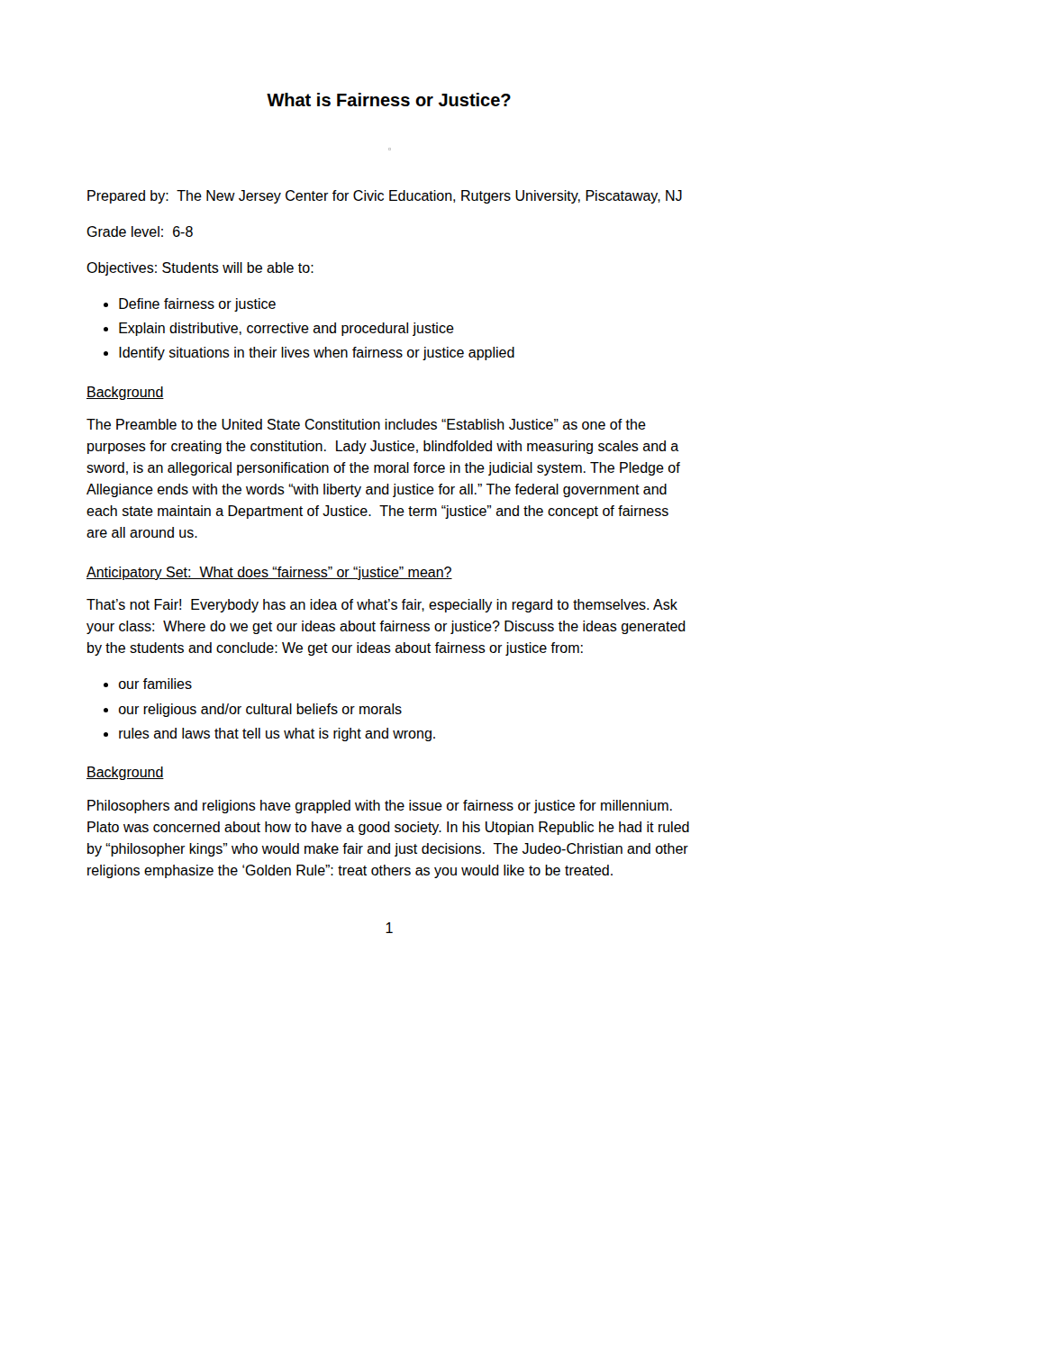What is Fairness or Justice?
Prepared by: The New Jersey Center for Civic Education, Rutgers University, Piscataway, NJ
Grade level: 6-8
Objectives: Students will be able to:
Define fairness or justice
Explain distributive, corrective and procedural justice
Identify situations in their lives when fairness or justice applied
Background
The Preamble to the United State Constitution includes “Establish Justice” as one of the purposes for creating the constitution. Lady Justice, blindfolded with measuring scales and a sword, is an allegorical personification of the moral force in the judicial system. The Pledge of Allegiance ends with the words “with liberty and justice for all.” The federal government and each state maintain a Department of Justice. The term “justice” and the concept of fairness are all around us.
Anticipatory Set: What does “fairness” or “justice” mean?
That’s not Fair! Everybody has an idea of what’s fair, especially in regard to themselves. Ask your class: Where do we get our ideas about fairness or justice? Discuss the ideas generated by the students and conclude: We get our ideas about fairness or justice from:
our families
our religious and/or cultural beliefs or morals
rules and laws that tell us what is right and wrong.
Background
Philosophers and religions have grappled with the issue or fairness or justice for millennium. Plato was concerned about how to have a good society. In his Utopian Republic he had it ruled by “philosopher kings” who would make fair and just decisions. The Judeo-Christian and other religions emphasize the ‘Golden Rule”: treat others as you would like to be treated.
1